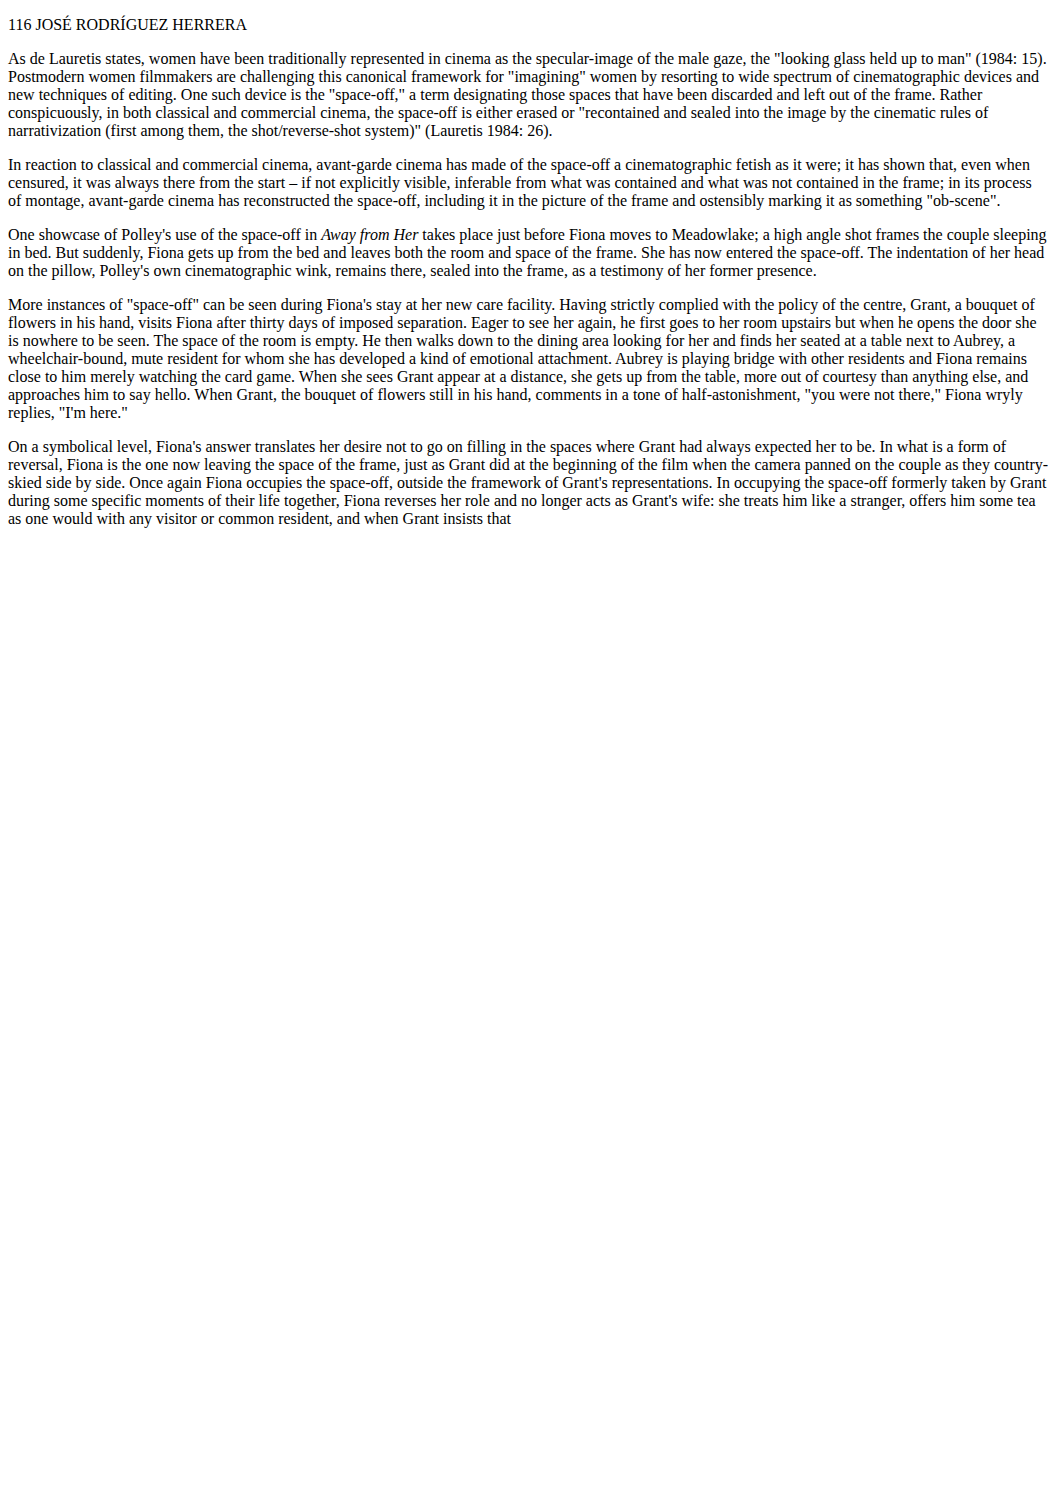116 JOSÉ RODRÍGUEZ HERRERA
As de Lauretis states, women have been traditionally represented in cinema as the specular-image of the male gaze, the "looking glass held up to man" (1984: 15). Postmodern women filmmakers are challenging this canonical framework for "imagining" women by resorting to wide spectrum of cinematographic devices and new techniques of editing. One such device is the "space-off," a term designating those spaces that have been discarded and left out of the frame. Rather conspicuously, in both classical and commercial cinema, the space-off is either erased or "recontained and sealed into the image by the cinematic rules of narrativization (first among them, the shot/reverse-shot system)" (Lauretis 1984: 26).
In reaction to classical and commercial cinema, avant-garde cinema has made of the space-off a cinematographic fetish as it were; it has shown that, even when censured, it was always there from the start – if not explicitly visible, inferable from what was contained and what was not contained in the frame; in its process of montage, avant-garde cinema has reconstructed the space-off, including it in the picture of the frame and ostensibly marking it as something "ob-scene".
One showcase of Polley's use of the space-off in Away from Her takes place just before Fiona moves to Meadowlake; a high angle shot frames the couple sleeping in bed. But suddenly, Fiona gets up from the bed and leaves both the room and space of the frame. She has now entered the space-off. The indentation of her head on the pillow, Polley's own cinematographic wink, remains there, sealed into the frame, as a testimony of her former presence.
More instances of "space-off" can be seen during Fiona's stay at her new care facility. Having strictly complied with the policy of the centre, Grant, a bouquet of flowers in his hand, visits Fiona after thirty days of imposed separation. Eager to see her again, he first goes to her room upstairs but when he opens the door she is nowhere to be seen. The space of the room is empty. He then walks down to the dining area looking for her and finds her seated at a table next to Aubrey, a wheelchair-bound, mute resident for whom she has developed a kind of emotional attachment. Aubrey is playing bridge with other residents and Fiona remains close to him merely watching the card game. When she sees Grant appear at a distance, she gets up from the table, more out of courtesy than anything else, and approaches him to say hello. When Grant, the bouquet of flowers still in his hand, comments in a tone of half-astonishment, "you were not there," Fiona wryly replies, "I'm here."
On a symbolical level, Fiona's answer translates her desire not to go on filling in the spaces where Grant had always expected her to be. In what is a form of reversal, Fiona is the one now leaving the space of the frame, just as Grant did at the beginning of the film when the camera panned on the couple as they country-skied side by side. Once again Fiona occupies the space-off, outside the framework of Grant's representations. In occupying the space-off formerly taken by Grant during some specific moments of their life together, Fiona reverses her role and no longer acts as Grant's wife: she treats him like a stranger, offers him some tea as one would with any visitor or common resident, and when Grant insists that